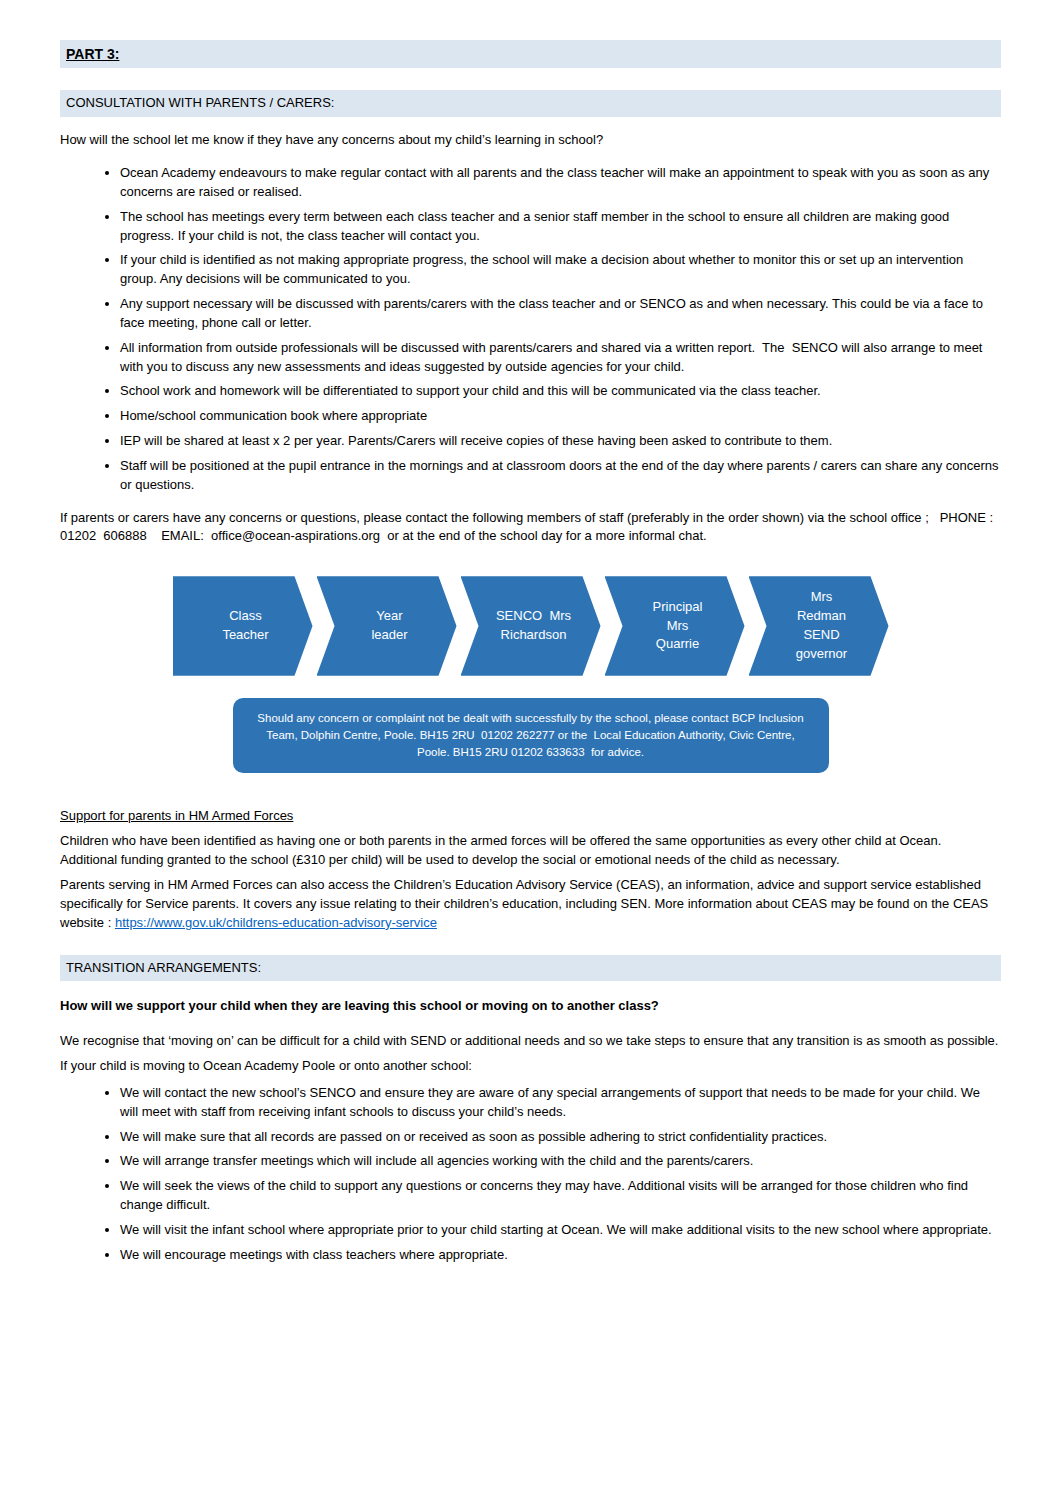PART 3:
CONSULTATION WITH PARENTS / CARERS:
How will the school let me know if they have any concerns about my child’s learning in school?
Ocean Academy endeavours to make regular contact with all parents and the class teacher will make an appointment to speak with you as soon as any concerns are raised or realised.
The school has meetings every term between each class teacher and a senior staff member in the school to ensure all children are making good progress. If your child is not, the class teacher will contact you.
If your child is identified as not making appropriate progress, the school will make a decision about whether to monitor this or set up an intervention group. Any decisions will be communicated to you.
Any support necessary will be discussed with parents/carers with the class teacher and or SENCO as and when necessary. This could be via a face to face meeting, phone call or letter.
All information from outside professionals will be discussed with parents/carers and shared via a written report. The SENCO will also arrange to meet with you to discuss any new assessments and ideas suggested by outside agencies for your child.
School work and homework will be differentiated to support your child and this will be communicated via the class teacher.
Home/school communication book where appropriate
IEP will be shared at least x 2 per year. Parents/Carers will receive copies of these having been asked to contribute to them.
Staff will be positioned at the pupil entrance in the mornings and at classroom doors at the end of the day where parents / carers can share any concerns or questions.
If parents or carers have any concerns or questions, please contact the following members of staff (preferably in the order shown) via the school office ; PHONE : 01202 606888 EMAIL: office@ocean-aspirations.org or at the end of the school day for a more informal chat.
Class
Teacher
Year
leader
SENCO Mrs
Richardson
Principal
Mrs
Quarrie
Mrs
Redman
SEND
governor
Should any concern or complaint not be dealt with successfully by the school, please contact BCP Inclusion Team, Dolphin Centre, Poole. BH15 2RU 01202 262277 or the Local Education Authority, Civic Centre, Poole. BH15 2RU 01202 633633 for advice.
Support for parents in HM Armed Forces
Children who have been identified as having one or both parents in the armed forces will be offered the same opportunities as every other child at Ocean. Additional funding granted to the school (£310 per child) will be used to develop the social or emotional needs of the child as necessary.
Parents serving in HM Armed Forces can also access the Children’s Education Advisory Service (CEAS), an information, advice and support service established specifically for Service parents. It covers any issue relating to their children’s education, including SEN. More information about CEAS may be found on the CEAS website : https://www.gov.uk/childrens-education-advisory-service
TRANSITION ARRANGEMENTS:
How will we support your child when they are leaving this school or moving on to another class?
We recognise that ‘moving on’ can be difficult for a child with SEND or additional needs and so we take steps to ensure that any transition is as smooth as possible.
If your child is moving to Ocean Academy Poole or onto another school:
We will contact the new school’s SENCO and ensure they are aware of any special arrangements of support that needs to be made for your child. We will meet with staff from receiving infant schools to discuss your child’s needs.
We will make sure that all records are passed on or received as soon as possible adhering to strict confidentiality practices.
We will arrange transfer meetings which will include all agencies working with the child and the parents/carers.
We will seek the views of the child to support any questions or concerns they may have. Additional visits will be arranged for those children who find change difficult.
We will visit the infant school where appropriate prior to your child starting at Ocean. We will make additional visits to the new school where appropriate.
We will encourage meetings with class teachers where appropriate.